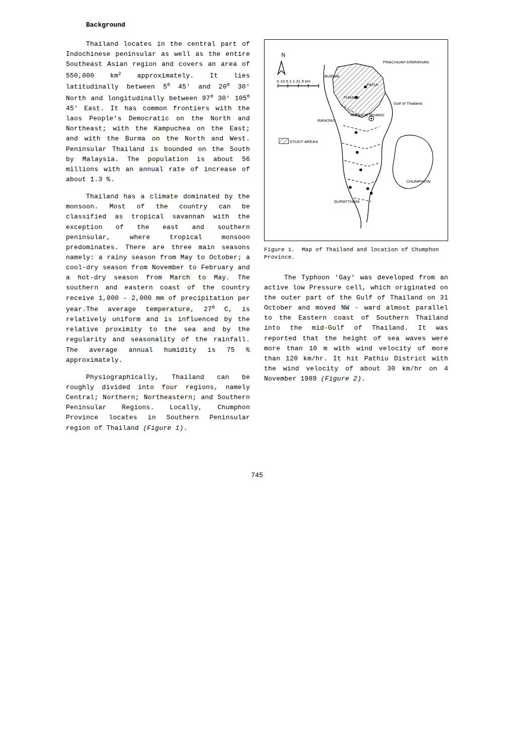Background
Thailand locates in the central part of Indochinese peninsular as well as the entire Southeast Asian region and covers an area of 550,000 km2 approximately. It lies latitudinally between 50 45' and 200 30' North and longitudinally between 970 30' 1050 45' East. It has common frontiers with the laos People's Democratic on the North and Northeast; with the Kampuchea on the East; and with the Burma on the North and West. Peninsular Thailand is bounded on the South by Malaysia. The population is about 56 millions with an annual rate of increase of about 1.3 %.
Thailand has a climate dominated by the monsoon. Most of the country can be classified as tropical savannah with the exception of the east and southern peninsular, where tropical monsoon predominates. There are three main seasons namely: a rainy season from May to October; a cool-dry season from November to February and a hot-dry season from March to May. The southern and eastern coast of the country receive 1,000 - 2,000 mm of precipitation per year.The average temperature, 270 C, is relatively uniform and is influenced by the relative proximity to the sea and by the regularity and seasonality of the rainfall. The average annual humidity is 75 % approximately.
Physiographically, Thailand can be roughly divided into four regions, namely Central; Northern; Northeastern; and Southern Peninsular Regions. Locally, Chumphon Province locates in Southern Peninsular region of Thailand (Figure 1).
N 0 10.5 2.1 31.5 km PRACHUAP KRIRIKHAN BURMA PATUI THASAE Gulf of Thailand AMPHOE MUANG RANONG STUDY AREAS SURATTHANI CHUMPHON
Figure 1. Map of Thailand and location of Chumphon Province.
The Typhoon 'Gay' was developed from an active low Pressure cell, which originated on the outer part of the Gulf of Thailand on 31 October and moved NW - ward almost parallel to the Eastern coast of Southern Thailand into the mid-Gulf of Thailand. It was reported that the height of sea waves were more than 10 m with wind velocity of more than 120 km/hr. It hit Pathiu District with the wind velocity of about 30 km/hr on 4 November 1989 (Figure 2).
745